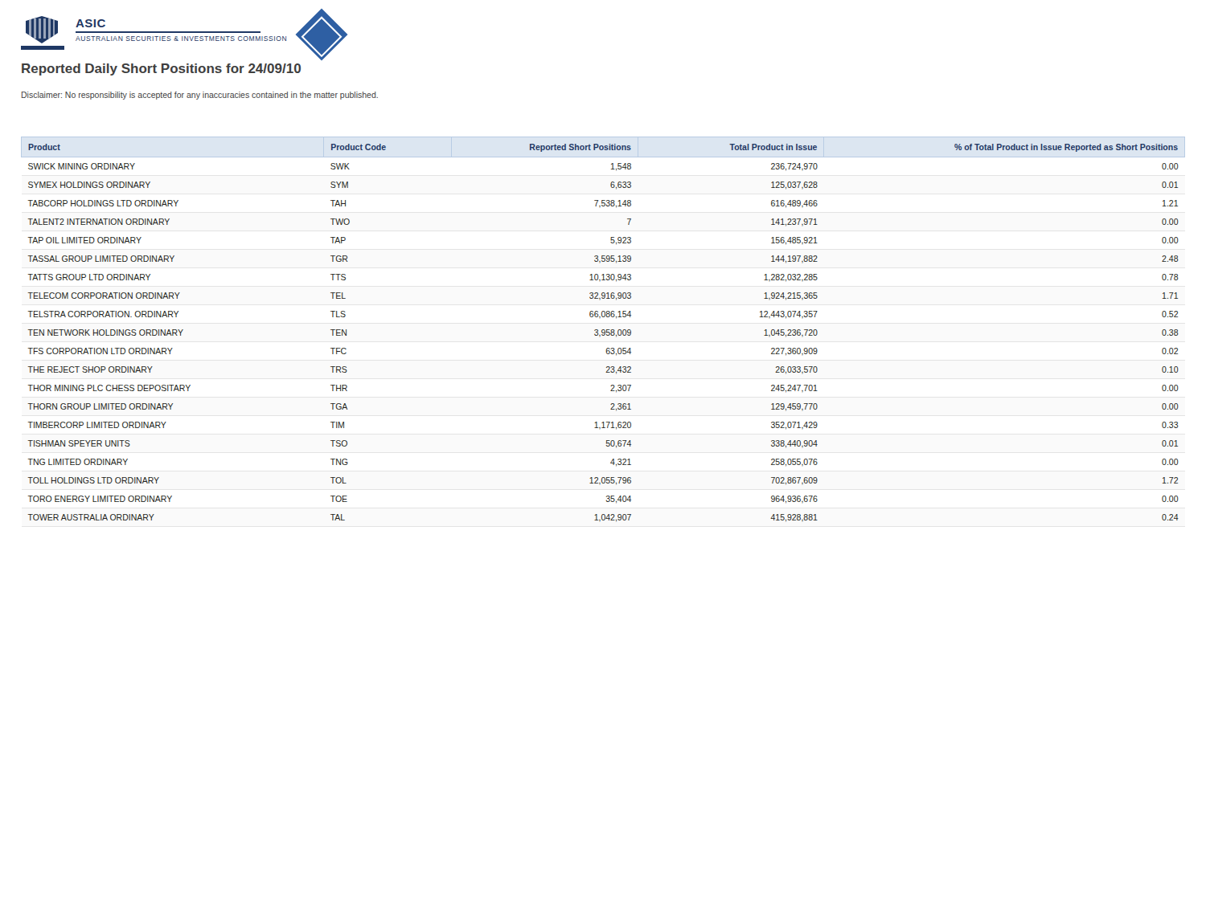ASIC
Australian Securities & Investments Commission
Reported Daily Short Positions for 24/09/10
Disclaimer: No responsibility is accepted for any inaccuracies contained in the matter published.
| Product | Product Code | Reported Short Positions | Total Product in Issue | % of Total Product in Issue Reported as Short Positions |
| --- | --- | --- | --- | --- |
| SWICK MINING ORDINARY | SWK | 1,548 | 236,724,970 | 0.00 |
| SYMEX HOLDINGS ORDINARY | SYM | 6,633 | 125,037,628 | 0.01 |
| TABCORP HOLDINGS LTD ORDINARY | TAH | 7,538,148 | 616,489,466 | 1.21 |
| TALENT2 INTERNATION ORDINARY | TWO | 7 | 141,237,971 | 0.00 |
| TAP OIL LIMITED ORDINARY | TAP | 5,923 | 156,485,921 | 0.00 |
| TASSAL GROUP LIMITED ORDINARY | TGR | 3,595,139 | 144,197,882 | 2.48 |
| TATTS GROUP LTD ORDINARY | TTS | 10,130,943 | 1,282,032,285 | 0.78 |
| TELECOM CORPORATION ORDINARY | TEL | 32,916,903 | 1,924,215,365 | 1.71 |
| TELSTRA CORPORATION. ORDINARY | TLS | 66,086,154 | 12,443,074,357 | 0.52 |
| TEN NETWORK HOLDINGS ORDINARY | TEN | 3,958,009 | 1,045,236,720 | 0.38 |
| TFS CORPORATION LTD ORDINARY | TFC | 63,054 | 227,360,909 | 0.02 |
| THE REJECT SHOP ORDINARY | TRS | 23,432 | 26,033,570 | 0.10 |
| THOR MINING PLC CHESS DEPOSITARY | THR | 2,307 | 245,247,701 | 0.00 |
| THORN GROUP LIMITED ORDINARY | TGA | 2,361 | 129,459,770 | 0.00 |
| TIMBERCORP LIMITED ORDINARY | TIM | 1,171,620 | 352,071,429 | 0.33 |
| TISHMAN SPEYER UNITS | TSO | 50,674 | 338,440,904 | 0.01 |
| TNG LIMITED ORDINARY | TNG | 4,321 | 258,055,076 | 0.00 |
| TOLL HOLDINGS LTD ORDINARY | TOL | 12,055,796 | 702,867,609 | 1.72 |
| TORO ENERGY LIMITED ORDINARY | TOE | 35,404 | 964,936,676 | 0.00 |
| TOWER AUSTRALIA ORDINARY | TAL | 1,042,907 | 415,928,881 | 0.24 |
30/09/2010 9:01:20 AM
22